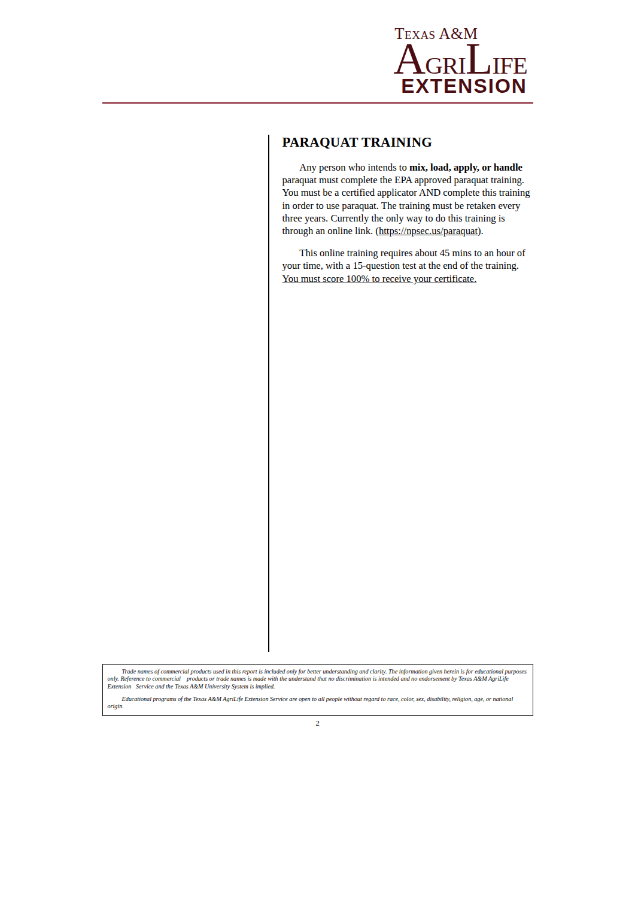Texas A&M
AgriLife
EXTENSION
PARAQUAT TRAINING
Any person who intends to mix, load, apply, or handle paraquat must complete the EPA approved paraquat training. You must be a certified applicator AND complete this training in order to use paraquat. The training must be retaken every three years. Currently the only way to do this training is through an online link. (https://npsec.us/paraquat).
This online training requires about 45 mins to an hour of your time, with a 15-question test at the end of the training. You must score 100% to receive your certificate.
Trade names of commercial products used in this report is included only for better understanding and clarity. The information given herein is for educational purposes only. Reference to commercial products or trade names is made with the understand that no discrimination is intended and no endorsement by Texas A&M AgriLife Extension Service and the Texas A&M University System is implied.
Educational programs of the Texas A&M AgriLife Extension Service are open to all people without regard to race, color, sex, disability, religion, age, or national origin.
2